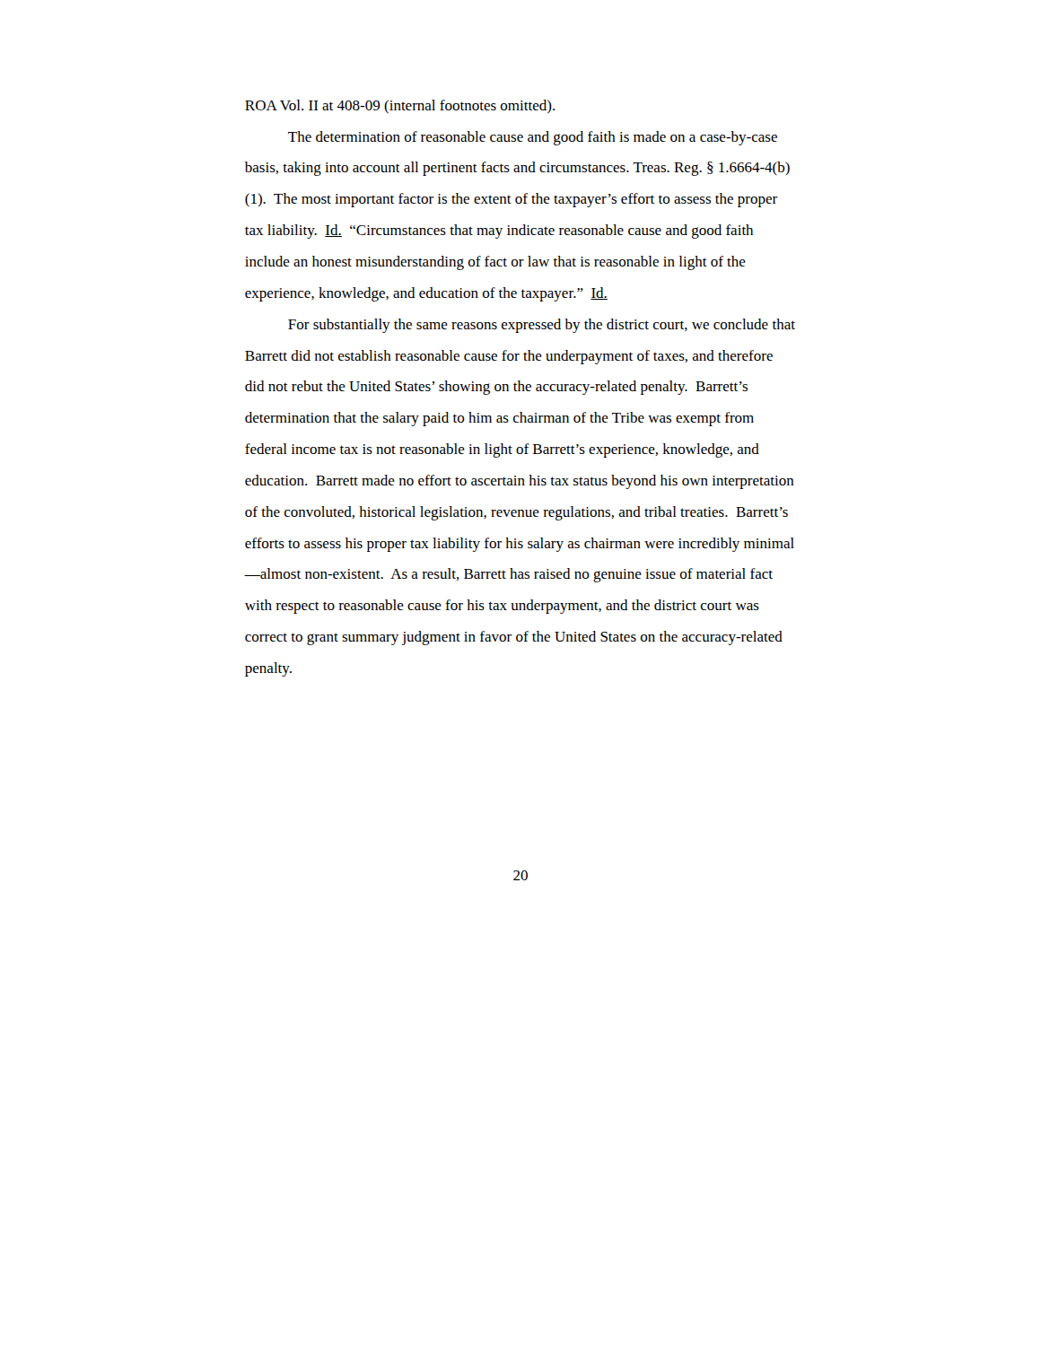ROA Vol. II at 408-09 (internal footnotes omitted).
The determination of reasonable cause and good faith is made on a case-by-case basis, taking into account all pertinent facts and circumstances. Treas. Reg. § 1.6664-4(b)(1). The most important factor is the extent of the taxpayer’s effort to assess the proper tax liability. Id. “Circumstances that may indicate reasonable cause and good faith include an honest misunderstanding of fact or law that is reasonable in light of the experience, knowledge, and education of the taxpayer.” Id.
For substantially the same reasons expressed by the district court, we conclude that Barrett did not establish reasonable cause for the underpayment of taxes, and therefore did not rebut the United States’ showing on the accuracy-related penalty. Barrett’s determination that the salary paid to him as chairman of the Tribe was exempt from federal income tax is not reasonable in light of Barrett’s experience, knowledge, and education. Barrett made no effort to ascertain his tax status beyond his own interpretation of the convoluted, historical legislation, revenue regulations, and tribal treaties. Barrett’s efforts to assess his proper tax liability for his salary as chairman were incredibly minimal—almost non-existent. As a result, Barrett has raised no genuine issue of material fact with respect to reasonable cause for his tax underpayment, and the district court was correct to grant summary judgment in favor of the United States on the accuracy-related penalty.
20